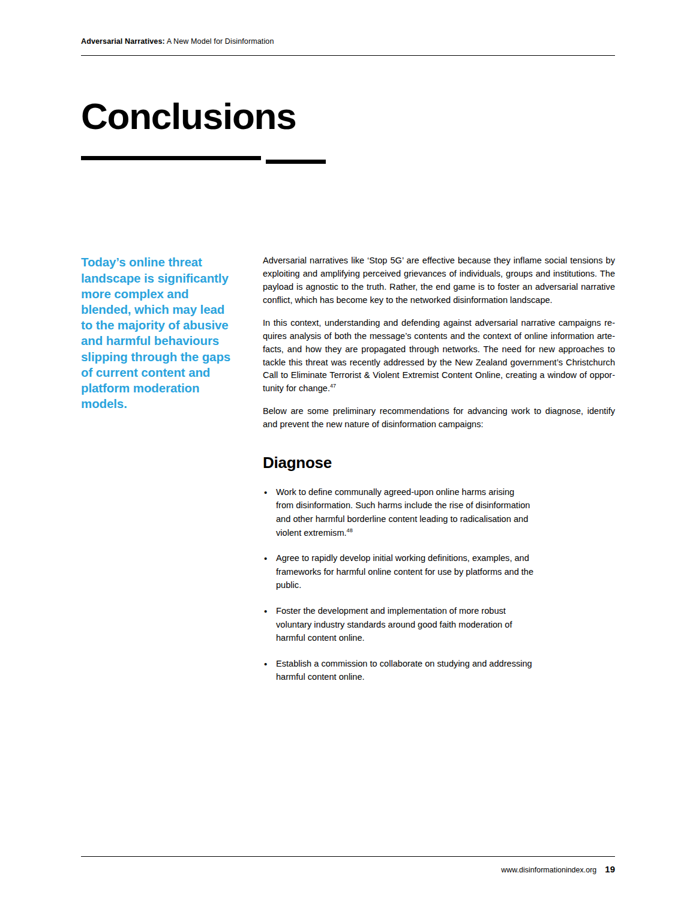Adversarial Narratives: A New Model for Disinformation
Conclusions
Today’s online threat landscape is significantly more complex and blended, which may lead to the majority of abusive and harmful behaviours slipping through the gaps of current content and platform moderation models.
Adversarial narratives like ‘Stop 5G’ are effective because they inflame social tensions by exploiting and amplifying perceived grievances of individuals, groups and institutions. The payload is agnostic to the truth. Rather, the end game is to foster an adversarial narrative conflict, which has become key to the networked disinformation landscape.
In this context, understanding and defending against adversarial narrative campaigns requires analysis of both the message’s contents and the context of online information artefacts, and how they are propagated through networks. The need for new approaches to tackle this threat was recently addressed by the New Zealand government’s Christchurch Call to Eliminate Terrorist & Violent Extremist Content Online, creating a window of opportunity for change.47
Below are some preliminary recommendations for advancing work to diagnose, identify and prevent the new nature of disinformation campaigns:
Diagnose
Work to define communally agreed-upon online harms arising from disinformation. Such harms include the rise of disinformation and other harmful borderline content leading to radicalisation and violent extremism.48
Agree to rapidly develop initial working definitions, examples, and frameworks for harmful online content for use by platforms and the public.
Foster the development and implementation of more robust voluntary industry standards around good faith moderation of harmful content online.
Establish a commission to collaborate on studying and addressing harmful content online.
www.disinformationindex.org 19